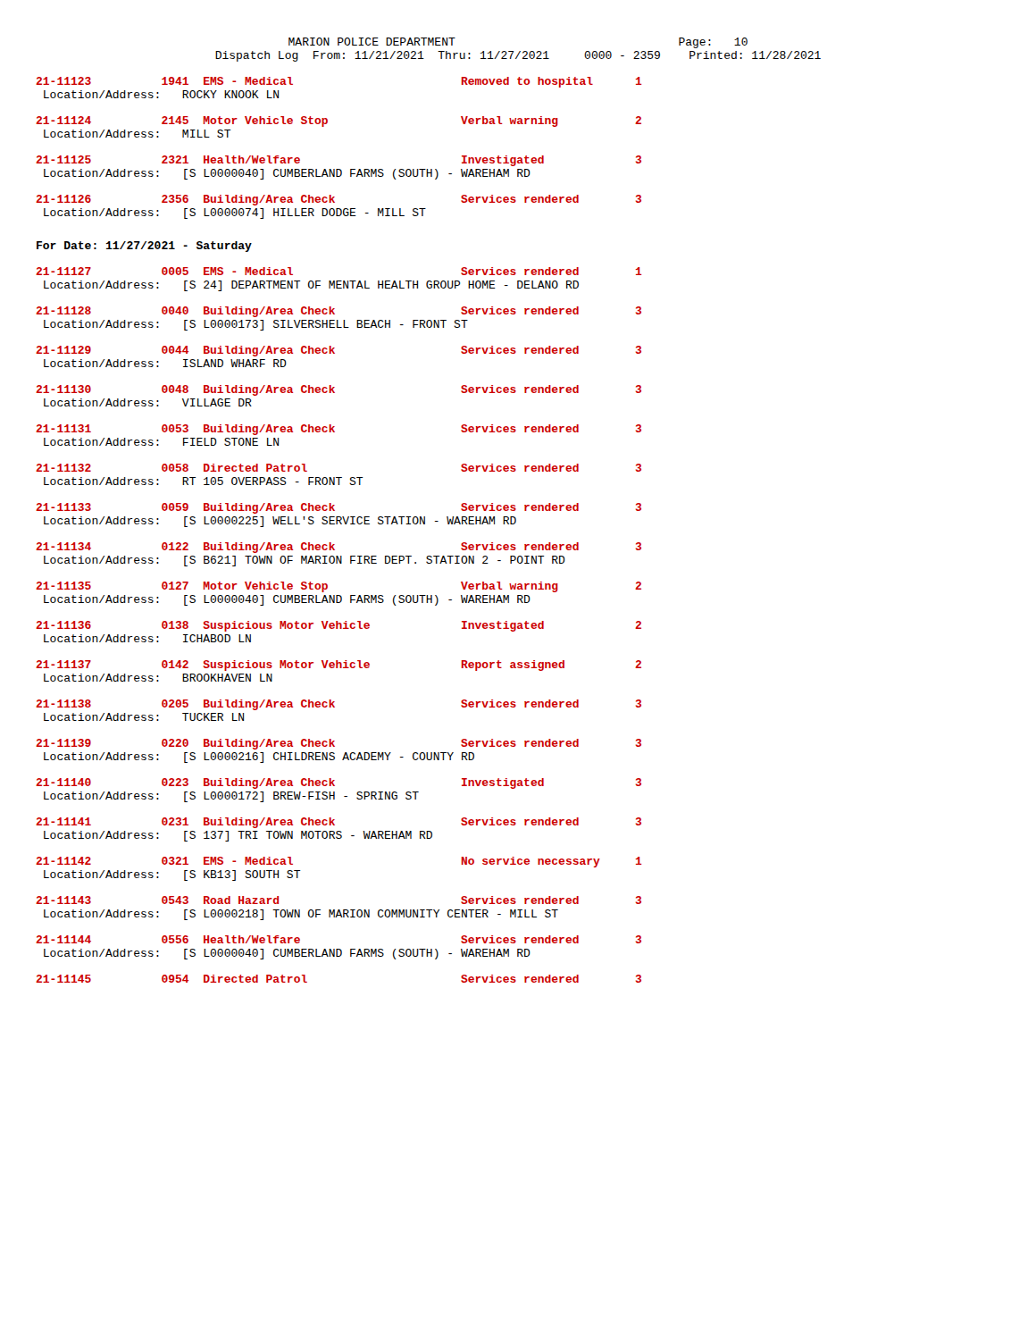MARION POLICE DEPARTMENT Page: 10
Dispatch Log From: 11/21/2021 Thru: 11/27/2021 0000 - 2359 Printed: 11/28/2021
21-11123 1941 EMS - Medical Removed to hospital 1
Location/Address: ROCKY KNOOK LN
21-11124 2145 Motor Vehicle Stop Verbal warning 2
Location/Address: MILL ST
21-11125 2321 Health/Welfare Investigated 3
Location/Address: [S L0000040] CUMBERLAND FARMS (SOUTH) - WAREHAM RD
21-11126 2356 Building/Area Check Services rendered 3
Location/Address: [S L0000074] HILLER DODGE - MILL ST
For Date: 11/27/2021 - Saturday
21-11127 0005 EMS - Medical Services rendered 1
Location/Address: [S 24] DEPARTMENT OF MENTAL HEALTH GROUP HOME - DELANO RD
21-11128 0040 Building/Area Check Services rendered 3
Location/Address: [S L0000173] SILVERSHELL BEACH - FRONT ST
21-11129 0044 Building/Area Check Services rendered 3
Location/Address: ISLAND WHARF RD
21-11130 0048 Building/Area Check Services rendered 3
Location/Address: VILLAGE DR
21-11131 0053 Building/Area Check Services rendered 3
Location/Address: FIELD STONE LN
21-11132 0058 Directed Patrol Services rendered 3
Location/Address: RT 105 OVERPASS - FRONT ST
21-11133 0059 Building/Area Check Services rendered 3
Location/Address: [S L0000225] WELL'S SERVICE STATION - WAREHAM RD
21-11134 0122 Building/Area Check Services rendered 3
Location/Address: [S B621] TOWN OF MARION FIRE DEPT. STATION 2 - POINT RD
21-11135 0127 Motor Vehicle Stop Verbal warning 2
Location/Address: [S L0000040] CUMBERLAND FARMS (SOUTH) - WAREHAM RD
21-11136 0138 Suspicious Motor Vehicle Investigated 2
Location/Address: ICHABOD LN
21-11137 0142 Suspicious Motor Vehicle Report assigned 2
Location/Address: BROOKHAVEN LN
21-11138 0205 Building/Area Check Services rendered 3
Location/Address: TUCKER LN
21-11139 0220 Building/Area Check Services rendered 3
Location/Address: [S L0000216] CHILDRENS ACADEMY - COUNTY RD
21-11140 0223 Building/Area Check Investigated 3
Location/Address: [S L0000172] BREW-FISH - SPRING ST
21-11141 0231 Building/Area Check Services rendered 3
Location/Address: [S 137] TRI TOWN MOTORS - WAREHAM RD
21-11142 0321 EMS - Medical No service necessary 1
Location/Address: [S KB13] SOUTH ST
21-11143 0543 Road Hazard Services rendered 3
Location/Address: [S L0000218] TOWN OF MARION COMMUNITY CENTER - MILL ST
21-11144 0556 Health/Welfare Services rendered 3
Location/Address: [S L0000040] CUMBERLAND FARMS (SOUTH) - WAREHAM RD
21-11145 0954 Directed Patrol Services rendered 3